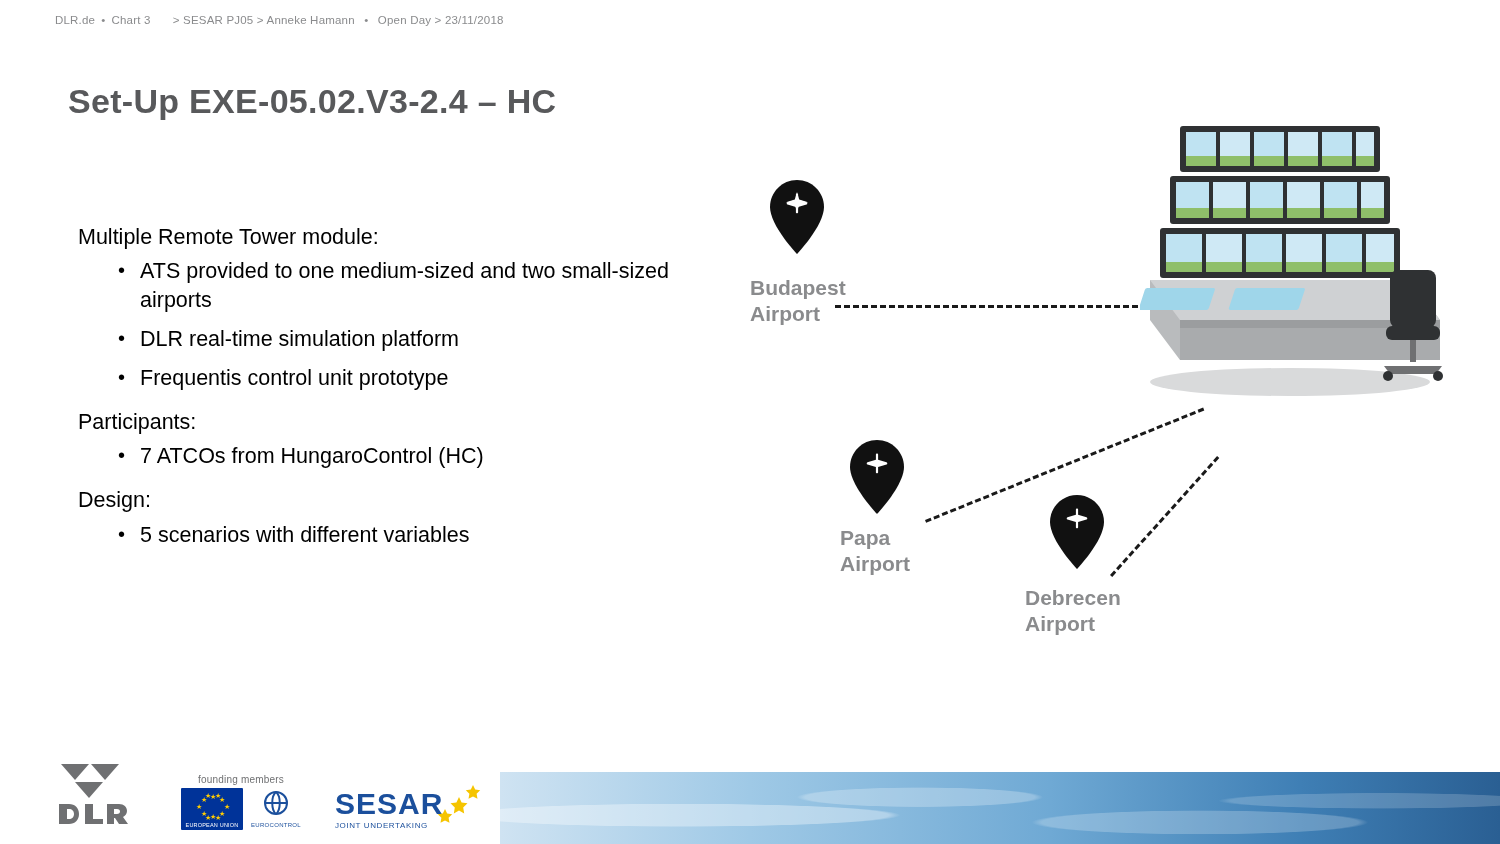DLR.de•Chart 3 > SESAR PJ05 > Anneke Hamann • Open Day > 23/11/2018
Set-Up EXE-05.02.V3-2.4 – HC
Multiple Remote Tower module:
ATS provided to one medium-sized and two small-sized airports
DLR real-time simulation platform
Frequentis control unit prototype
Participants:
7 ATCOs from HungaroControl (HC)
Design:
5 scenarios with different variables
Budapest
Airport
Papa
Airport
Debrecen
Airport
founding members
★ ★ ★ ★ ★ ★ ★ ★ ★ ★ ★ ★
EUROPEAN UNION
EUROCONTROL
SESAR
JOINT UNDERTAKING